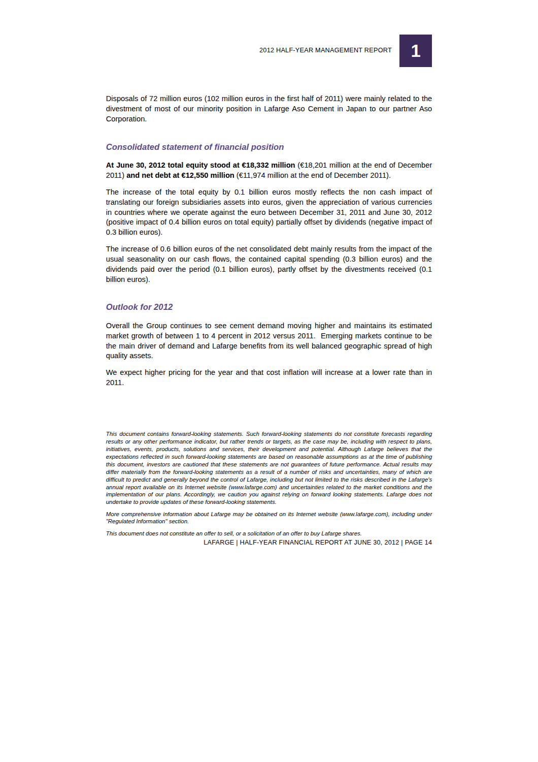2012 HALF-YEAR MANAGEMENT REPORT
1
Disposals of 72 million euros (102 million euros in the first half of 2011) were mainly related to the divestment of most of our minority position in Lafarge Aso Cement in Japan to our partner Aso Corporation.
Consolidated statement of financial position
At June 30, 2012 total equity stood at €18,332 million (€18,201 million at the end of December 2011) and net debt at €12,550 million (€11,974 million at the end of December 2011).
The increase of the total equity by 0.1 billion euros mostly reflects the non cash impact of translating our foreign subsidiaries assets into euros, given the appreciation of various currencies in countries where we operate against the euro between December 31, 2011 and June 30, 2012 (positive impact of 0.4 billion euros on total equity) partially offset by dividends (negative impact of 0.3 billion euros).
The increase of 0.6 billion euros of the net consolidated debt mainly results from the impact of the usual seasonality on our cash flows, the contained capital spending (0.3 billion euros) and the dividends paid over the period (0.1 billion euros), partly offset by the divestments received (0.1 billion euros).
Outlook for 2012
Overall the Group continues to see cement demand moving higher and maintains its estimated market growth of between 1 to 4 percent in 2012 versus 2011. Emerging markets continue to be the main driver of demand and Lafarge benefits from its well balanced geographic spread of high quality assets.
We expect higher pricing for the year and that cost inflation will increase at a lower rate than in 2011.
This document contains forward-looking statements. Such forward-looking statements do not constitute forecasts regarding results or any other performance indicator, but rather trends or targets, as the case may be, including with respect to plans, initiatives, events, products, solutions and services, their development and potential. Although Lafarge believes that the expectations reflected in such forward-looking statements are based on reasonable assumptions as at the time of publishing this document, investors are cautioned that these statements are not guarantees of future performance. Actual results may differ materially from the forward-looking statements as a result of a number of risks and uncertainties, many of which are difficult to predict and generally beyond the control of Lafarge, including but not limited to the risks described in the Lafarge's annual report available on its Internet website (www.lafarge.com) and uncertainties related to the market conditions and the implementation of our plans. Accordingly, we caution you against relying on forward looking statements. Lafarge does not undertake to provide updates of these forward-looking statements.
More comprehensive information about Lafarge may be obtained on its Internet website (www.lafarge.com), including under "Regulated Information" section.
This document does not constitute an offer to sell, or a solicitation of an offer to buy Lafarge shares.
LAFARGE | HALF-YEAR FINANCIAL REPORT AT JUNE 30, 2012 | PAGE 14